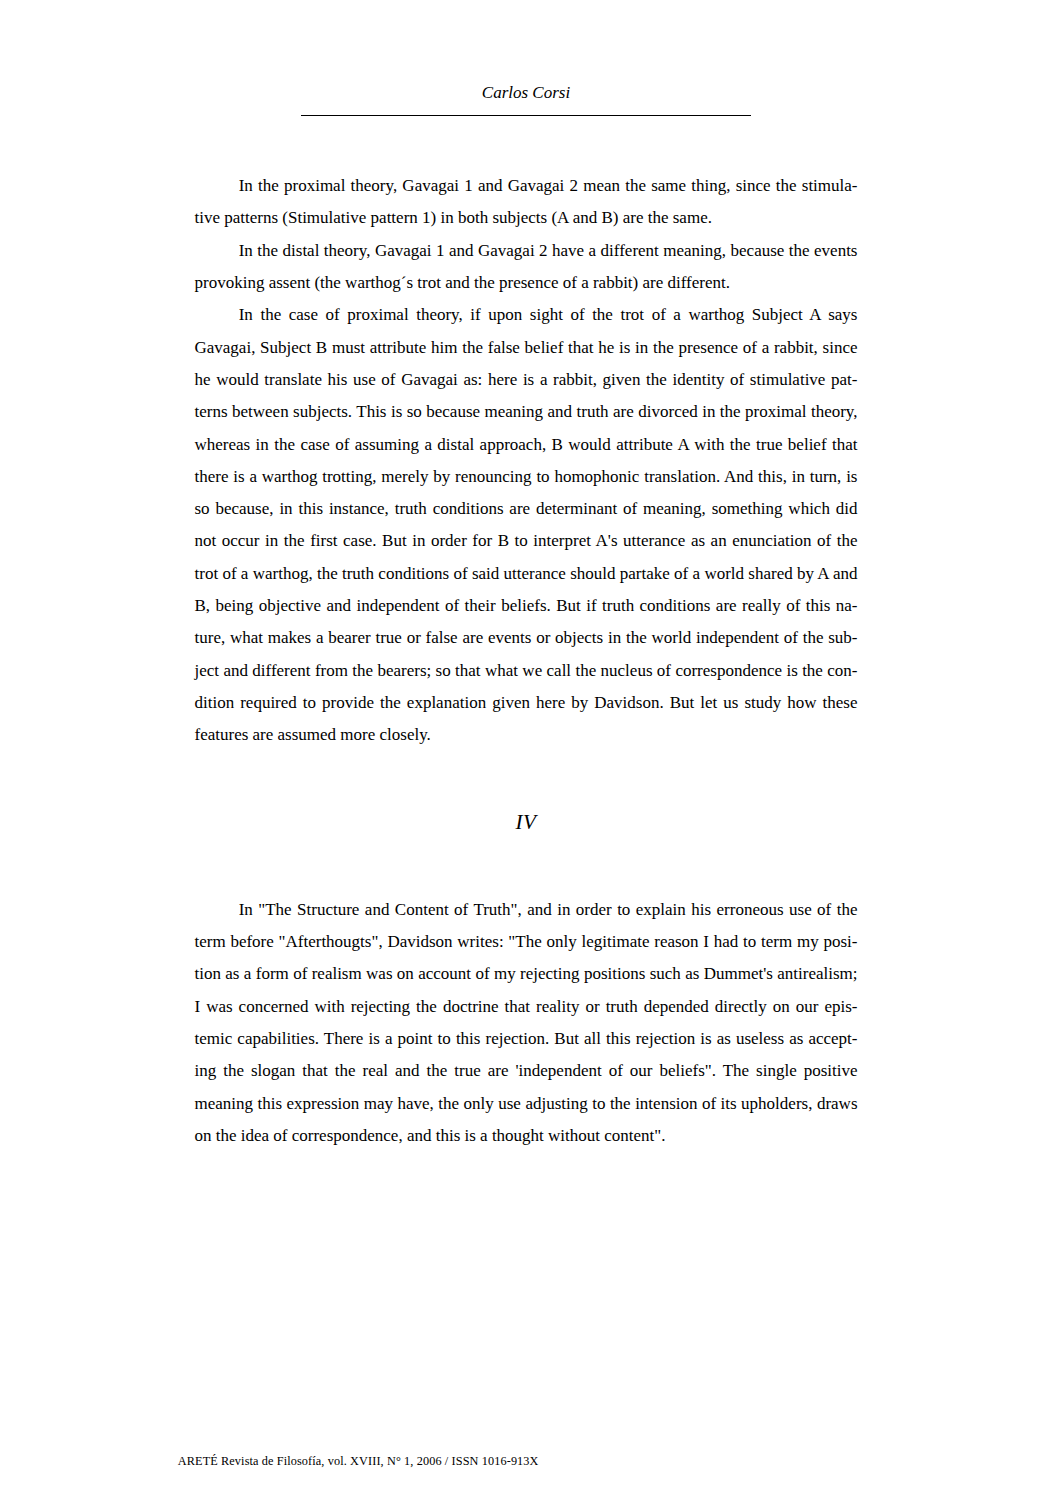Carlos Corsi
In the proximal theory, Gavagai 1 and Gavagai 2 mean the same thing, since the stimulative patterns (Stimulative pattern 1) in both subjects (A and B) are the same.
In the distal theory, Gavagai 1 and Gavagai 2 have a different meaning, because the events provoking assent (the warthog´s trot and the presence of a rabbit) are different.
In the case of proximal theory, if upon sight of the trot of a warthog Subject A says Gavagai, Subject B must attribute him the false belief that he is in the presence of a rabbit, since he would translate his use of Gavagai as: here is a rabbit, given the identity of stimulative patterns between subjects. This is so because meaning and truth are divorced in the proximal theory, whereas in the case of assuming a distal approach, B would attribute A with the true belief that there is a warthog trotting, merely by renouncing to homophonic translation. And this, in turn, is so because, in this instance, truth conditions are determinant of meaning, something which did not occur in the first case. But in order for B to interpret A's utterance as an enunciation of the trot of a warthog, the truth conditions of said utterance should partake of a world shared by A and B, being objective and independent of their beliefs. But if truth conditions are really of this nature, what makes a bearer true or false are events or objects in the world independent of the subject and different from the bearers; so that what we call the nucleus of correspondence is the condition required to provide the explanation given here by Davidson. But let us study how these features are assumed more closely.
IV
In "The Structure and Content of Truth", and in order to explain his erroneous use of the term before "Afterthougts", Davidson writes: "The only legitimate reason I had to term my position as a form of realism was on account of my rejecting positions such as Dummet's antirealism; I was concerned with rejecting the doctrine that reality or truth depended directly on our epistemic capabilities. There is a point to this rejection. But all this rejection is as useless as accepting the slogan that the real and the true are 'independent of our beliefs". The single positive meaning this expression may have, the only use adjusting to the intension of its upholders, draws on the idea of correspondence, and this is a thought without content".
ARETÉ Revista de Filosofía, vol. XVIII, N° 1, 2006 / ISSN 1016-913X